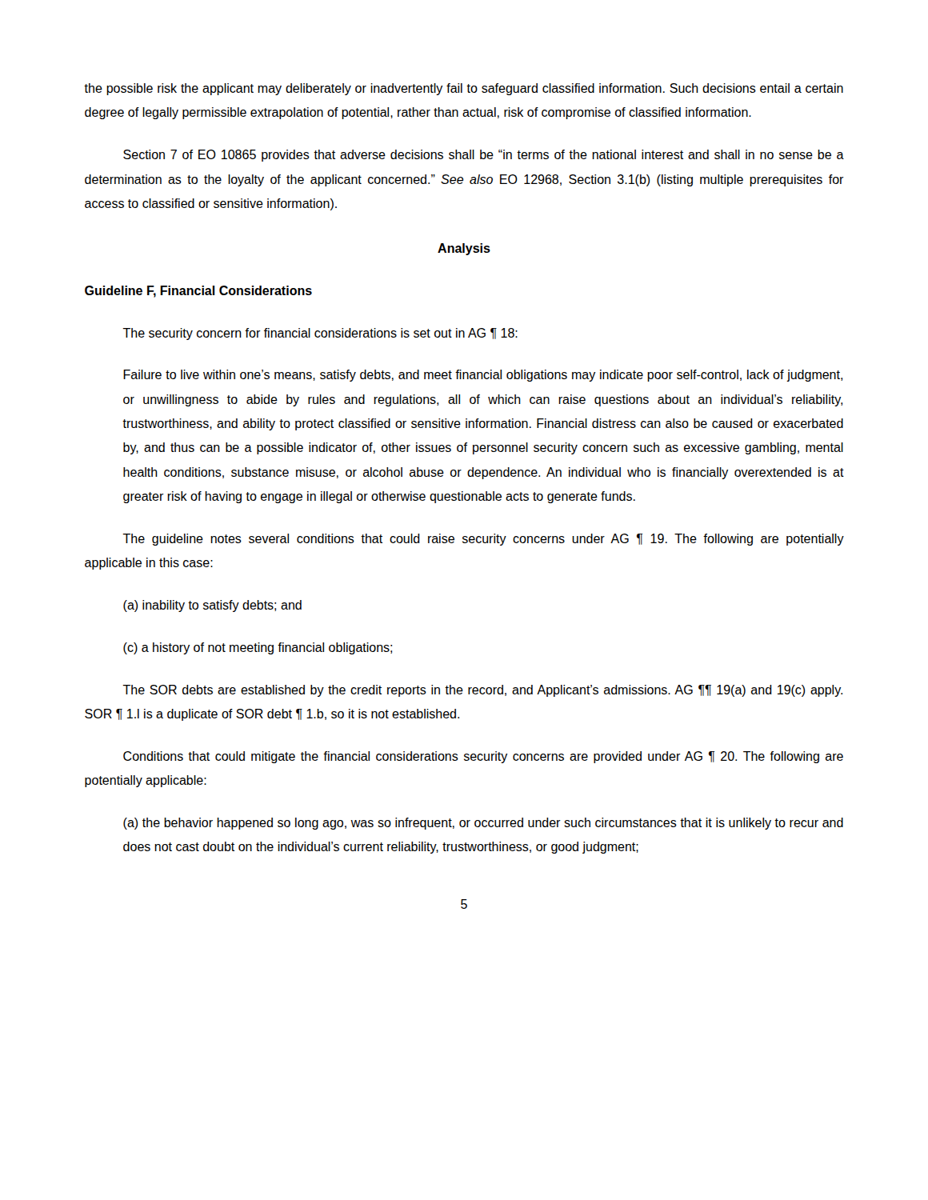the possible risk the applicant may deliberately or inadvertently fail to safeguard classified information. Such decisions entail a certain degree of legally permissible extrapolation of potential, rather than actual, risk of compromise of classified information.
Section 7 of EO 10865 provides that adverse decisions shall be “in terms of the national interest and shall in no sense be a determination as to the loyalty of the applicant concerned.” See also EO 12968, Section 3.1(b) (listing multiple prerequisites for access to classified or sensitive information).
Analysis
Guideline F, Financial Considerations
The security concern for financial considerations is set out in AG ¶ 18:
Failure to live within one’s means, satisfy debts, and meet financial obligations may indicate poor self-control, lack of judgment, or unwillingness to abide by rules and regulations, all of which can raise questions about an individual’s reliability, trustworthiness, and ability to protect classified or sensitive information. Financial distress can also be caused or exacerbated by, and thus can be a possible indicator of, other issues of personnel security concern such as excessive gambling, mental health conditions, substance misuse, or alcohol abuse or dependence. An individual who is financially overextended is at greater risk of having to engage in illegal or otherwise questionable acts to generate funds.
The guideline notes several conditions that could raise security concerns under AG ¶ 19. The following are potentially applicable in this case:
(a) inability to satisfy debts; and
(c) a history of not meeting financial obligations;
The SOR debts are established by the credit reports in the record, and Applicant’s admissions. AG ¶¶ 19(a) and 19(c) apply. SOR ¶ 1.l is a duplicate of SOR debt ¶ 1.b, so it is not established.
Conditions that could mitigate the financial considerations security concerns are provided under AG ¶ 20. The following are potentially applicable:
(a) the behavior happened so long ago, was so infrequent, or occurred under such circumstances that it is unlikely to recur and does not cast doubt on the individual’s current reliability, trustworthiness, or good judgment;
5